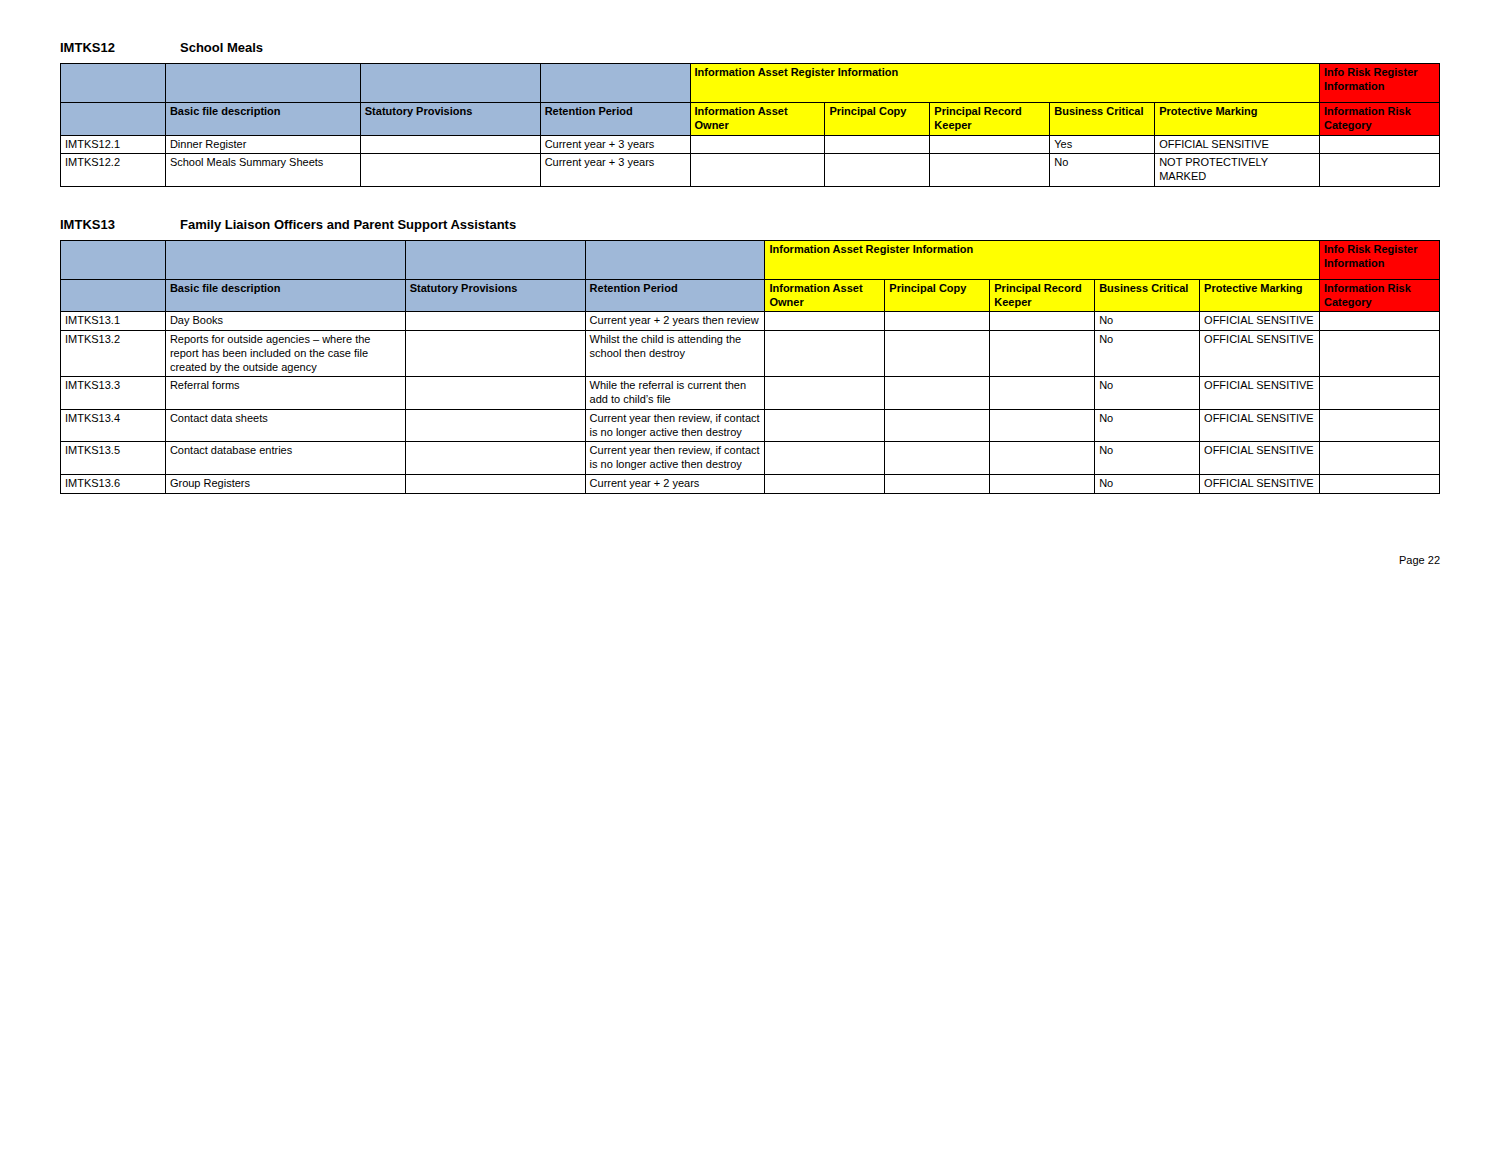IMTKS12 School Meals
| | | | | Information Asset Register Information | Info Risk Register Information |
| | Basic file description | Statutory Provisions | Retention Period | Information Asset Owner | Principal Copy | Principal Record Keeper | Business Critical | Protective Marking | Information Risk Category |
| IMTKS12.1 | Dinner Register | | Current year + 3 years | | | | Yes | OFFICIAL SENSITIVE | |
| IMTKS12.2 | School Meals Summary Sheets | | Current year + 3 years | | | | No | NOT PROTECTIVELY MARKED | |
IMTKS13 Family Liaison Officers and Parent Support Assistants
| | | | | Information Asset Register Information | Info Risk Register Information |
| | Basic file description | Statutory Provisions | Retention Period | Information Asset Owner | Principal Copy | Principal Record Keeper | Business Critical | Protective Marking | Information Risk Category |
| IMTKS13.1 | Day Books | | Current year + 2 years then review | | | | No | OFFICIAL SENSITIVE | |
| IMTKS13.2 | Reports for outside agencies – where the report has been included on the case file created by the outside agency | | Whilst the child is attending the school then destroy | | | | No | OFFICIAL SENSITIVE | |
| IMTKS13.3 | Referral forms | | While the referral is current then add to child’s file | | | | No | OFFICIAL SENSITIVE | |
| IMTKS13.4 | Contact data sheets | | Current year then review, if contact is no longer active then destroy | | | | No | OFFICIAL SENSITIVE | |
| IMTKS13.5 | Contact database entries | | Current year then review, if contact is no longer active then destroy | | | | No | OFFICIAL SENSITIVE | |
| IMTKS13.6 | Group Registers | | Current year + 2 years | | | | No | OFFICIAL SENSITIVE | |
Page 22